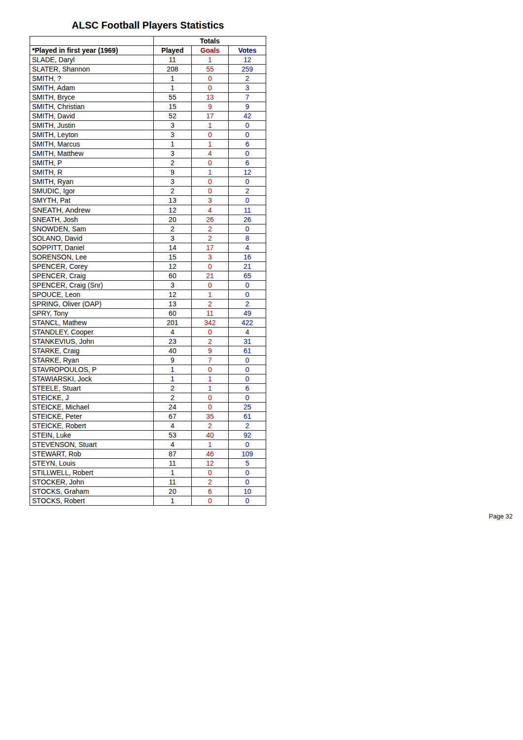ALSC Football Players Statistics
| | Totals |
| --- | --- |
| *Played in first year (1969) | Played | Goals | Votes |
| SLADE, Daryl | 11 | 1 | 12 |
| SLATER, Shannon | 208 | 55 | 259 |
| SMITH, ? | 1 | 0 | 2 |
| SMITH, Adam | 1 | 0 | 3 |
| SMITH, Bryce | 55 | 13 | 7 |
| SMITH, Christian | 15 | 9 | 9 |
| SMITH, David | 52 | 17 | 42 |
| SMITH, Justin | 3 | 1 | 0 |
| SMITH, Leyton | 3 | 0 | 0 |
| SMITH, Marcus | 1 | 1 | 6 |
| SMITH, Matthew | 3 | 4 | 0 |
| SMITH, P | 2 | 0 | 6 |
| SMITH, R | 9 | 1 | 12 |
| SMITH, Ryan | 3 | 0 | 0 |
| SMUDIC, Igor | 2 | 0 | 2 |
| SMYTH, Pat | 13 | 3 | 0 |
| SNEATH, Andrew | 12 | 4 | 11 |
| SNEATH, Josh | 20 | 26 | 26 |
| SNOWDEN, Sam | 2 | 2 | 0 |
| SOLANO, David | 3 | 2 | 8 |
| SOPPITT, Daniel | 14 | 17 | 4 |
| SORENSON, Lee | 15 | 3 | 16 |
| SPENCER, Corey | 12 | 0 | 21 |
| SPENCER, Craig | 60 | 21 | 65 |
| SPENCER, Craig (Snr) | 3 | 0 | 0 |
| SPOUCE, Leon | 12 | 1 | 0 |
| SPRING, Oliver (OAP) | 13 | 2 | 2 |
| SPRY, Tony | 60 | 11 | 49 |
| STANCL, Mathew | 201 | 342 | 422 |
| STANDLEY, Cooper | 4 | 0 | 4 |
| STANKEVIUS, John | 23 | 2 | 31 |
| STARKE, Craig | 40 | 9 | 61 |
| STARKE, Ryan | 9 | 7 | 0 |
| STAVROPOULOS, P | 1 | 0 | 0 |
| STAWIARSKI, Jock | 1 | 1 | 0 |
| STEELE, Stuart | 2 | 1 | 6 |
| STEICKE, J | 2 | 0 | 0 |
| STEICKE, Michael | 24 | 0 | 25 |
| STEICKE, Peter | 67 | 35 | 61 |
| STEICKE, Robert | 4 | 2 | 2 |
| STEIN, Luke | 53 | 40 | 92 |
| STEVENSON, Stuart | 4 | 1 | 0 |
| STEWART, Rob | 87 | 46 | 109 |
| STEYN, Louis | 11 | 12 | 5 |
| STILLWELL, Robert | 1 | 0 | 0 |
| STOCKER, John | 11 | 2 | 0 |
| STOCKS, Graham | 20 | 6 | 10 |
| STOCKS, Robert | 1 | 0 | 0 |
Page 32